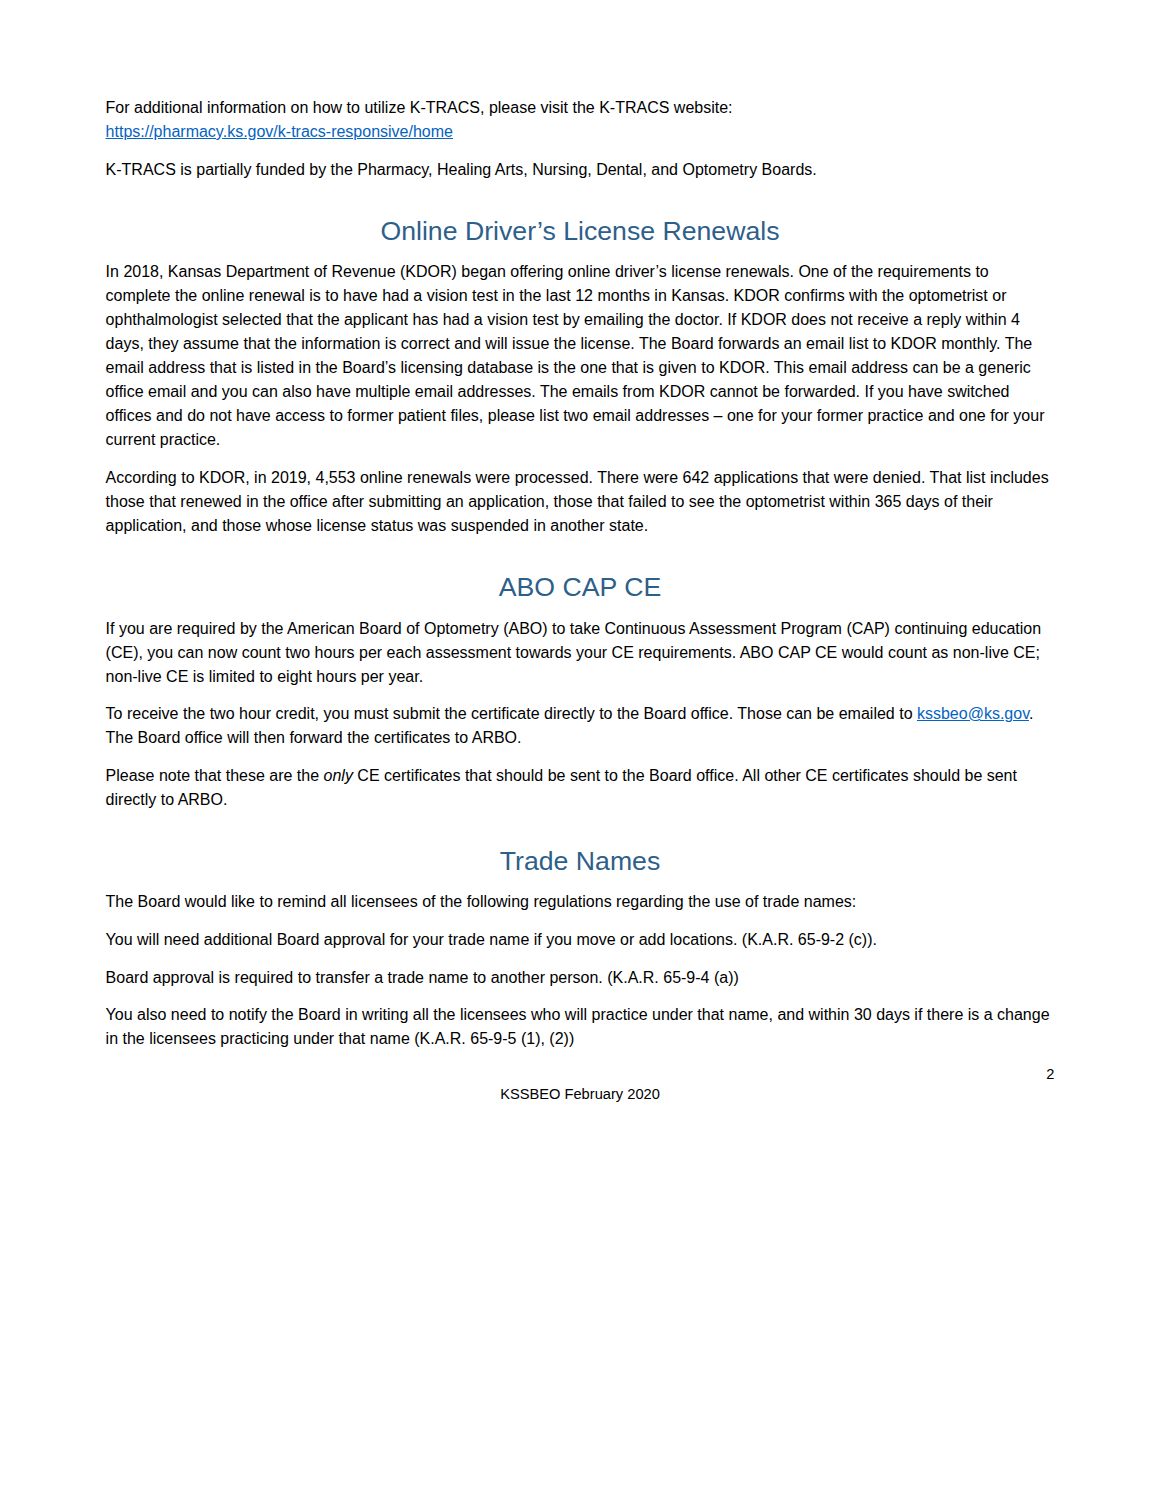For additional information on how to utilize K-TRACS, please visit the K-TRACS website:
https://pharmacy.ks.gov/k-tracs-responsive/home
K-TRACS is partially funded by the Pharmacy, Healing Arts, Nursing, Dental, and Optometry Boards.
Online Driver’s License Renewals
In 2018, Kansas Department of Revenue (KDOR) began offering online driver’s license renewals. One of the requirements to complete the online renewal is to have had a vision test in the last 12 months in Kansas. KDOR confirms with the optometrist or ophthalmologist selected that the applicant has had a vision test by emailing the doctor. If KDOR does not receive a reply within 4 days, they assume that the information is correct and will issue the license. The Board forwards an email list to KDOR monthly. The email address that is listed in the Board’s licensing database is the one that is given to KDOR. This email address can be a generic office email and you can also have multiple email addresses. The emails from KDOR cannot be forwarded. If you have switched offices and do not have access to former patient files, please list two email addresses – one for your former practice and one for your current practice.
According to KDOR, in 2019, 4,553 online renewals were processed. There were 642 applications that were denied. That list includes those that renewed in the office after submitting an application, those that failed to see the optometrist within 365 days of their application, and those whose license status was suspended in another state.
ABO CAP CE
If you are required by the American Board of Optometry (ABO) to take Continuous Assessment Program (CAP) continuing education (CE), you can now count two hours per each assessment towards your CE requirements. ABO CAP CE would count as non-live CE; non-live CE is limited to eight hours per year.
To receive the two hour credit, you must submit the certificate directly to the Board office. Those can be emailed to kssbeo@ks.gov. The Board office will then forward the certificates to ARBO.
Please note that these are the only CE certificates that should be sent to the Board office. All other CE certificates should be sent directly to ARBO.
Trade Names
The Board would like to remind all licensees of the following regulations regarding the use of trade names:
You will need additional Board approval for your trade name if you move or add locations. (K.A.R. 65-9-2 (c)).
Board approval is required to transfer a trade name to another person. (K.A.R. 65-9-4 (a))
You also need to notify the Board in writing all the licensees who will practice under that name, and within 30 days if there is a change in the licensees practicing under that name (K.A.R. 65-9-5 (1), (2))
2 KSSBEO February 2020